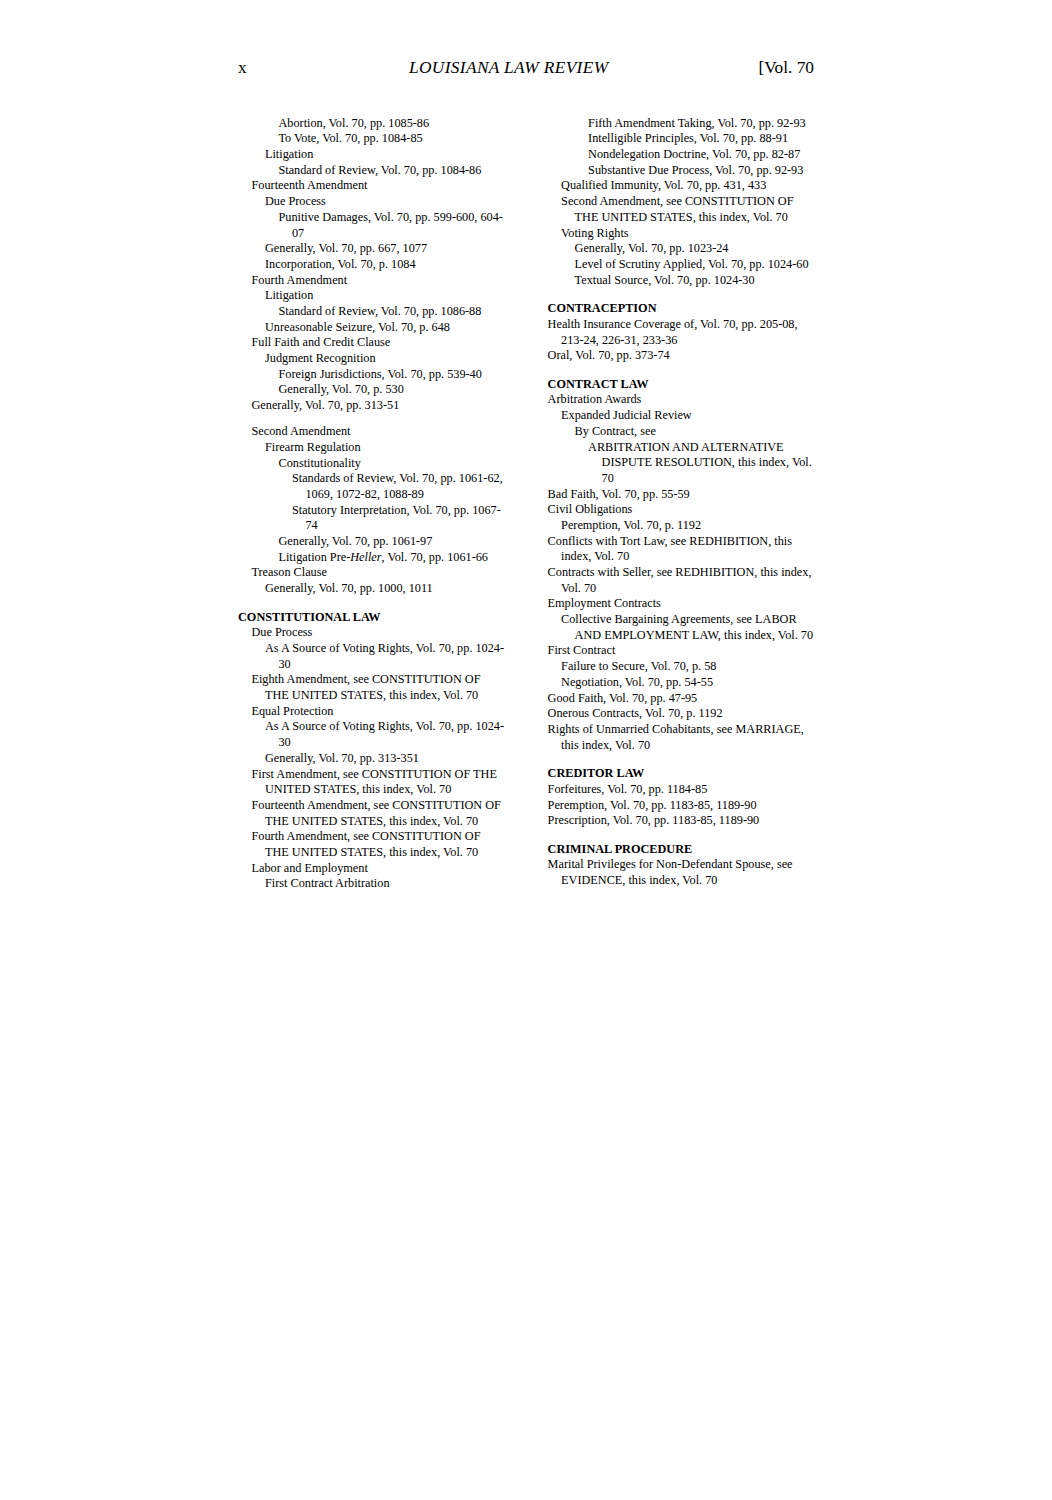x
LOUISIANA LAW REVIEW
[Vol. 70
Abortion, Vol. 70, pp. 1085-86
To Vote, Vol. 70, pp. 1084-85
Litigation
Standard of Review, Vol. 70, pp. 1084-86
Fourteenth Amendment
Due Process
Punitive Damages, Vol. 70, pp. 599-600, 604-07
Generally, Vol. 70, pp. 667, 1077
Incorporation, Vol. 70, p. 1084
Fourth Amendment
Litigation
Standard of Review, Vol. 70, pp. 1086-88
Unreasonable Seizure, Vol. 70, p. 648
Full Faith and Credit Clause
Judgment Recognition
Foreign Jurisdictions, Vol. 70, pp. 539-40
Generally, Vol. 70, p. 530
Generally, Vol. 70, pp. 313-51
Second Amendment
Firearm Regulation
Constitutionality
Standards of Review, Vol. 70, pp. 1061-62, 1069, 1072-82, 1088-89
Statutory Interpretation, Vol. 70, pp. 1067-74
Generally, Vol. 70, pp. 1061-97
Litigation Pre-Heller, Vol. 70, pp. 1061-66
Treason Clause
Generally, Vol. 70, pp. 1000, 1011
CONSTITUTIONAL LAW
Due Process
As A Source of Voting Rights, Vol. 70, pp. 1024-30
Eighth Amendment, see CONSTITUTION OF THE UNITED STATES, this index, Vol. 70
Equal Protection
As A Source of Voting Rights, Vol. 70, pp. 1024-30
Generally, Vol. 70, pp. 313-351
First Amendment, see CONSTITUTION OF THE UNITED STATES, this index, Vol. 70
Fourteenth Amendment, see CONSTITUTION OF THE UNITED STATES, this index, Vol. 70
Fourth Amendment, see CONSTITUTION OF THE UNITED STATES, this index, Vol. 70
Labor and Employment
First Contract Arbitration
Fifth Amendment Taking, Vol. 70, pp. 92-93
Intelligible Principles, Vol. 70, pp. 88-91
Nondelegation Doctrine, Vol. 70, pp. 82-87
Substantive Due Process, Vol. 70, pp. 92-93
Qualified Immunity, Vol. 70, pp. 431, 433
Second Amendment, see CONSTITUTION OF THE UNITED STATES, this index, Vol. 70
Voting Rights
Generally, Vol. 70, pp. 1023-24
Level of Scrutiny Applied, Vol. 70, pp. 1024-60
Textual Source, Vol. 70, pp. 1024-30
CONTRACEPTION
Health Insurance Coverage of, Vol. 70, pp. 205-08, 213-24, 226-31, 233-36
Oral, Vol. 70, pp. 373-74
CONTRACT LAW
Arbitration Awards
Expanded Judicial Review
By Contract, see
ARBITRATION AND ALTERNATIVE DISPUTE RESOLUTION, this index, Vol. 70
Bad Faith, Vol. 70, pp. 55-59
Civil Obligations
Peremption, Vol. 70, p. 1192
Conflicts with Tort Law, see REDHIBITION, this index, Vol. 70
Contracts with Seller, see REDHIBITION, this index, Vol. 70
Employment Contracts
Collective Bargaining Agreements, see LABOR AND EMPLOYMENT LAW, this index, Vol. 70
First Contract
Failure to Secure, Vol. 70, p. 58
Negotiation, Vol. 70, pp. 54-55
Good Faith, Vol. 70, pp. 47-95
Onerous Contracts, Vol. 70, p. 1192
Rights of Unmarried Cohabitants, see MARRIAGE, this index, Vol. 70
CREDITOR LAW
Forfeitures, Vol. 70, pp. 1184-85
Peremption, Vol. 70, pp. 1183-85, 1189-90
Prescription, Vol. 70, pp. 1183-85, 1189-90
CRIMINAL PROCEDURE
Marital Privileges for Non-Defendant Spouse, see EVIDENCE, this index, Vol. 70